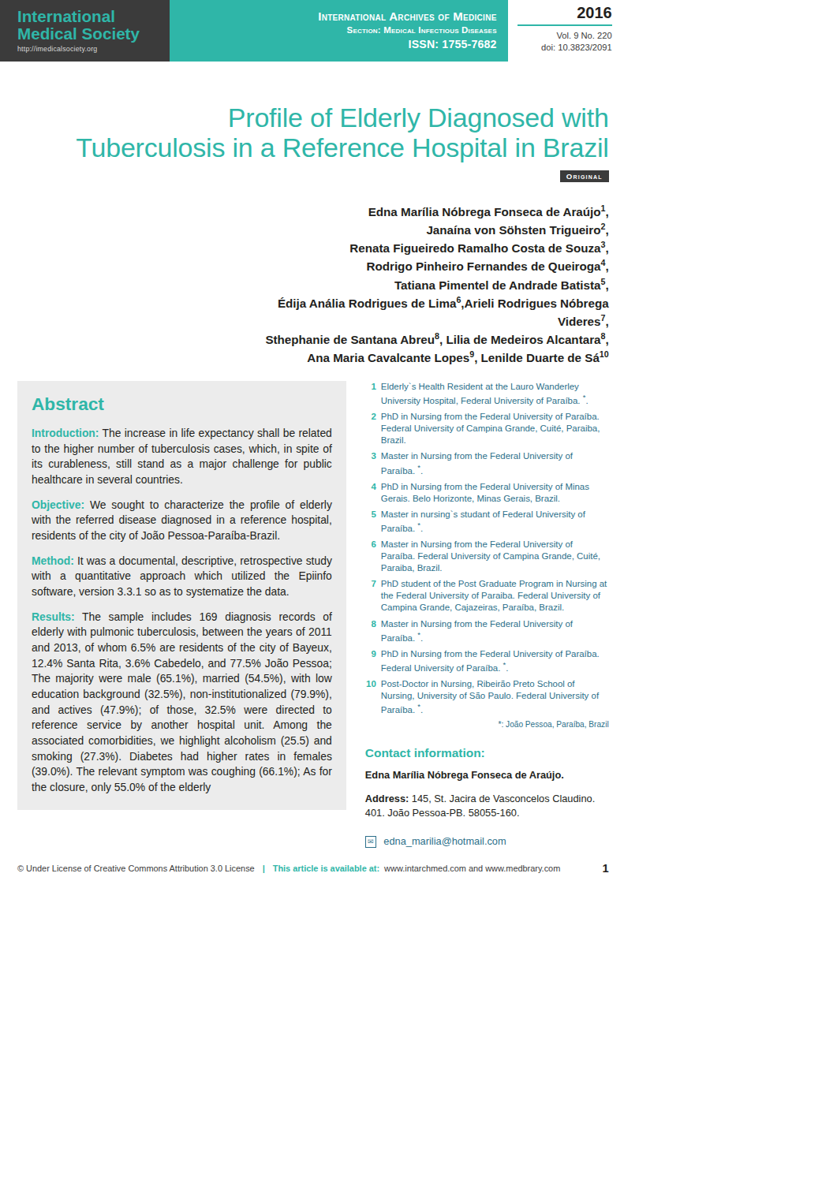International
Medical Society
http://imedicalsociety.org
International Archives of Medicine
Section: Medical Infectious Diseases
ISSN: 1755-7682
2016
Vol. 9 No. 220
doi: 10.3823/2091
Profile of Elderly Diagnosed with
Tuberculosis in a Reference Hospital in Brazil
Original
Edna Marília Nóbrega Fonseca de Araújo1,
Janaína von Söhsten Trigueiro2,
Renata Figueiredo Ramalho Costa de Souza3,
Rodrigo Pinheiro Fernandes de Queiroga4,
Tatiana Pimentel de Andrade Batista5,
Édija Anália Rodrigues de Lima6,Arieli Rodrigues Nóbrega Videres7,
Sthephanie de Santana Abreu8, Lilia de Medeiros Alcantara8,
Ana Maria Cavalcante Lopes9, Lenilde Duarte de Sá10
Abstract
Introduction: The increase in life expectancy shall be related to the higher number of tuberculosis cases, which, in spite of its curableness, still stand as a major challenge for public healthcare in several countries.
Objective: We sought to characterize the profile of elderly with the referred disease diagnosed in a reference hospital, residents of the city of João Pessoa-Paraíba-Brazil.
Method: It was a documental, descriptive, retrospective study with a quantitative approach which utilized the Epiinfo software, version 3.3.1 so as to systematize the data.
Results: The sample includes 169 diagnosis records of elderly with pulmonic tuberculosis, between the years of 2011 and 2013, of whom 6.5% are residents of the city of Bayeux, 12.4% Santa Rita, 3.6% Cabedelo, and 77.5% João Pessoa; The majority were male (65.1%), married (54.5%), with low education background (32.5%), non-institutionalized (79.9%), and actives (47.9%); of those, 32.5% were directed to reference service by another hospital unit. Among the associated comorbidities, we highlight alcoholism (25.5) and smoking (27.3%). Diabetes had higher rates in females (39.0%). The relevant symptom was coughing (66.1%); As for the closure, only 55.0% of the elderly
Elderly`s Health Resident at the Lauro Wanderley University Hospital, Federal University of Paraíba. *.
PhD in Nursing from the Federal University of Paraíba. Federal University of Campina Grande, Cuité, Paraiba, Brazil.
Master in Nursing from the Federal University of Paraíba. *.
PhD in Nursing from the Federal University of Minas Gerais. Belo Horizonte, Minas Gerais, Brazil.
Master in nursing`s studant of Federal University of Paraíba. *.
Master in Nursing from the Federal University of Paraíba. Federal University of Campina Grande, Cuité, Paraiba, Brazil.
PhD student of the Post Graduate Program in Nursing at the Federal University of Paraiba. Federal University of Campina Grande, Cajazeiras, Paraíba, Brazil.
Master in Nursing from the Federal University of Paraíba. *.
PhD in Nursing from the Federal University of Paraíba. Federal University of Paraíba. *.
Post-Doctor in Nursing, Ribeirão Preto School of Nursing, University of São Paulo. Federal University of Paraíba. *.
*: João Pessoa, Paraíba, Brazil
Contact information:
Edna Marília Nóbrega Fonseca de Araújo.
Address: 145, St. Jacira de Vasconcelos Claudino. 401. João Pessoa-PB. 58055-160.
✉ edna_marilia@hotmail.com
© Under License of Creative Commons Attribution 3.0 License | This article is available at: www.intarchmed.com and www.medbrary.com 1